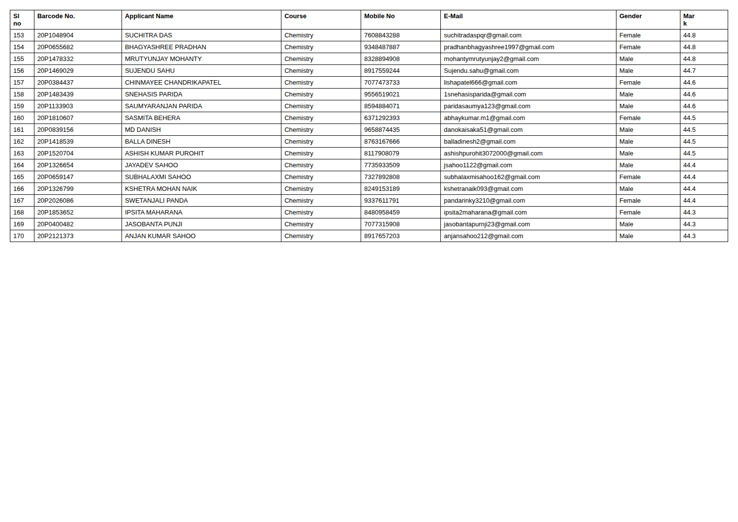| Sl no | Barcode No. | Applicant Name | Course | Mobile No | E-Mail | Gender | Mar k |
| --- | --- | --- | --- | --- | --- | --- | --- |
| 153 | 20P1048904 | SUCHITRA DAS | Chemistry | 7608843288 | suchitradaspqr@gmail.com | Female | 44.8 |
| 154 | 20P0655682 | BHAGYASHREE PRADHAN | Chemistry | 9348487887 | pradhanbhagyashree1997@gmail.com | Female | 44.8 |
| 155 | 20P1478332 | MRUTYUNJAY MOHANTY | Chemistry | 8328894908 | mohantymrutyunjay2@gmail.com | Male | 44.8 |
| 156 | 20P1469029 | SUJENDU SAHU | Chemistry | 8917559244 | Sujendu.sahu@gmail.com | Male | 44.7 |
| 157 | 20P0384437 | CHINMAYEE CHANDRIKAPATEL | Chemistry | 7077473733 | lishapatel666@gmail.com | Female | 44.6 |
| 158 | 20P1483439 | SNEHASIS PARIDA | Chemistry | 9556519021 | 1snehasisparida@gmail.com | Male | 44.6 |
| 159 | 20P1133903 | SAUMYARANJAN PARIDA | Chemistry | 8594884071 | paridasaumya123@gmail.com | Male | 44.6 |
| 160 | 20P1810607 | SASMITA BEHERA | Chemistry | 6371292393 | abhaykumar.m1@gmail.com | Female | 44.5 |
| 161 | 20P0839156 | MD DANISH | Chemistry | 9658874435 | danokaisaka51@gmail.com | Male | 44.5 |
| 162 | 20P1418539 | BALLA DINESH | Chemistry | 8763167666 | balladinesh2@gmail.com | Male | 44.5 |
| 163 | 20P1520704 | ASHISH KUMAR PUROHIT | Chemistry | 8117908079 | ashishpurohit3072000@gmail.com | Male | 44.5 |
| 164 | 20P1326654 | JAYADEV SAHOO | Chemistry | 7735933509 | jsahoo1122@gmail.com | Male | 44.4 |
| 165 | 20P0659147 | SUBHALAXMI SAHOO | Chemistry | 7327892808 | subhalaxmisahoo162@gmail.com | Female | 44.4 |
| 166 | 20P1326799 | KSHETRA MOHAN NAIK | Chemistry | 8249153189 | kshetranaik093@gmail.com | Male | 44.4 |
| 167 | 20P2026086 | SWETANJALI PANDA | Chemistry | 9337611791 | pandarinky3210@gmail.com | Female | 44.4 |
| 168 | 20P1853652 | IPSITA MAHARANA | Chemistry | 8480958459 | ipsita2maharana@gmail.com | Female | 44.3 |
| 169 | 20P0400482 | JASOBANTA PUNJI | Chemistry | 7077315908 | jasobantapurnji23@gmail.com | Male | 44.3 |
| 170 | 20P2121373 | ANJAN KUMAR SAHOO | Chemistry | 8917657203 | anjansahoo212@gmail.com | Male | 44.3 |